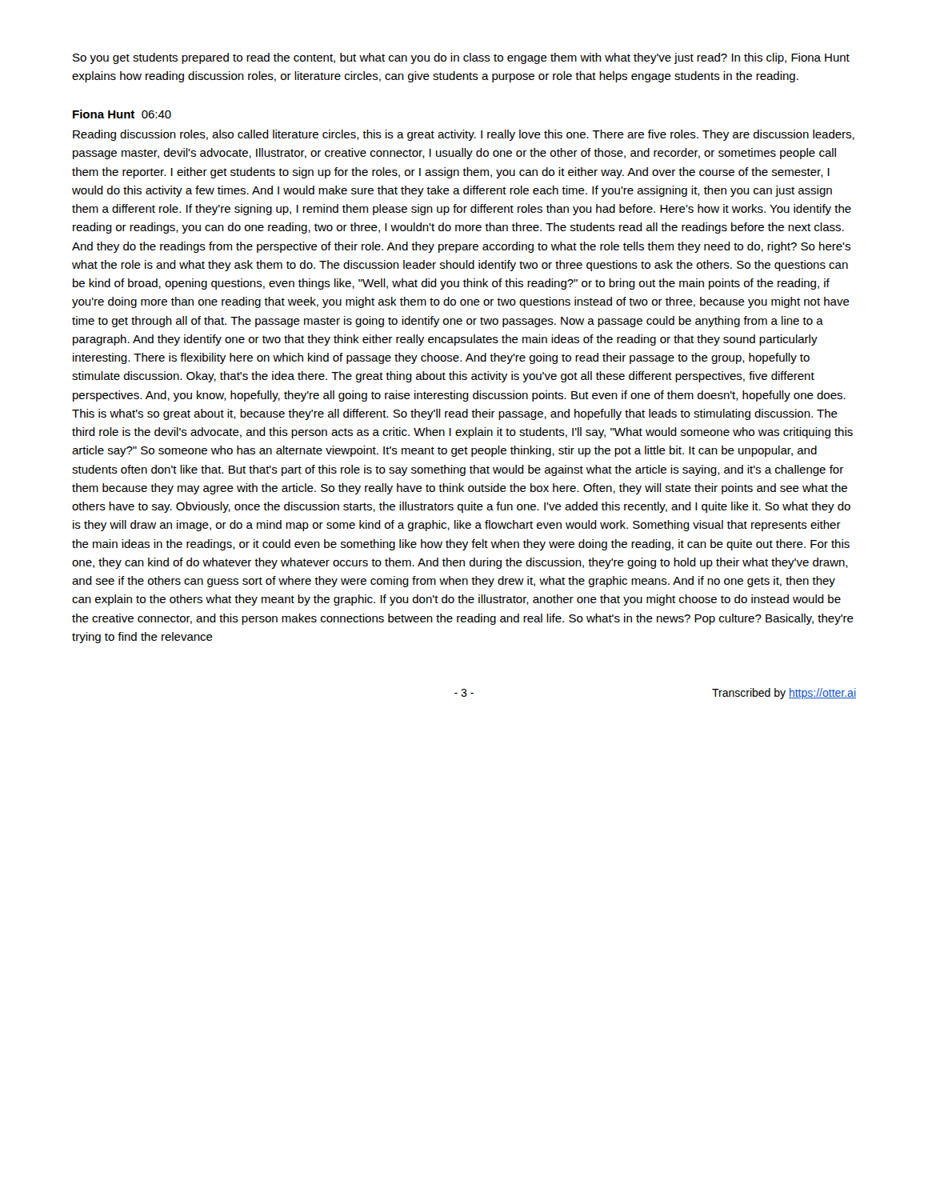So you get students prepared to read the content, but what can you do in class to engage them with what they've just read? In this clip, Fiona Hunt explains how reading discussion roles, or literature circles, can give students a purpose or role that helps engage students in the reading.
Fiona Hunt 06:40
Reading discussion roles, also called literature circles, this is a great activity. I really love this one. There are five roles. They are discussion leaders, passage master, devil's advocate, Illustrator, or creative connector, I usually do one or the other of those, and recorder, or sometimes people call them the reporter. I either get students to sign up for the roles, or I assign them, you can do it either way. And over the course of the semester, I would do this activity a few times. And I would make sure that they take a different role each time. If you're assigning it, then you can just assign them a different role. If they're signing up, I remind them please sign up for different roles than you had before. Here's how it works. You identify the reading or readings, you can do one reading, two or three, I wouldn't do more than three. The students read all the readings before the next class. And they do the readings from the perspective of their role. And they prepare according to what the role tells them they need to do, right? So here's what the role is and what they ask them to do. The discussion leader should identify two or three questions to ask the others. So the questions can be kind of broad, opening questions, even things like, "Well, what did you think of this reading?" or to bring out the main points of the reading, if you're doing more than one reading that week, you might ask them to do one or two questions instead of two or three, because you might not have time to get through all of that. The passage master is going to identify one or two passages. Now a passage could be anything from a line to a paragraph. And they identify one or two that they think either really encapsulates the main ideas of the reading or that they sound particularly interesting. There is flexibility here on which kind of passage they choose. And they're going to read their passage to the group, hopefully to stimulate discussion. Okay, that's the idea there. The great thing about this activity is you've got all these different perspectives, five different perspectives. And, you know, hopefully, they're all going to raise interesting discussion points. But even if one of them doesn't, hopefully one does. This is what's so great about it, because they're all different. So they'll read their passage, and hopefully that leads to stimulating discussion. The third role is the devil's advocate, and this person acts as a critic. When I explain it to students, I'll say, "What would someone who was critiquing this article say?" So someone who has an alternate viewpoint. It's meant to get people thinking, stir up the pot a little bit. It can be unpopular, and students often don't like that. But that's part of this role is to say something that would be against what the article is saying, and it's a challenge for them because they may agree with the article. So they really have to think outside the box here. Often, they will state their points and see what the others have to say. Obviously, once the discussion starts, the illustrators quite a fun one. I've added this recently, and I quite like it. So what they do is they will draw an image, or do a mind map or some kind of a graphic, like a flowchart even would work. Something visual that represents either the main ideas in the readings, or it could even be something like how they felt when they were doing the reading, it can be quite out there. For this one, they can kind of do whatever they whatever occurs to them. And then during the discussion, they're going to hold up their what they've drawn, and see if the others can guess sort of where they were coming from when they drew it, what the graphic means. And if no one gets it, then they can explain to the others what they meant by the graphic. If you don't do the illustrator, another one that you might choose to do instead would be the creative connector, and this person makes connections between the reading and real life. So what's in the news? Pop culture? Basically, they're trying to find the relevance
- 3 - Transcribed by https://otter.ai